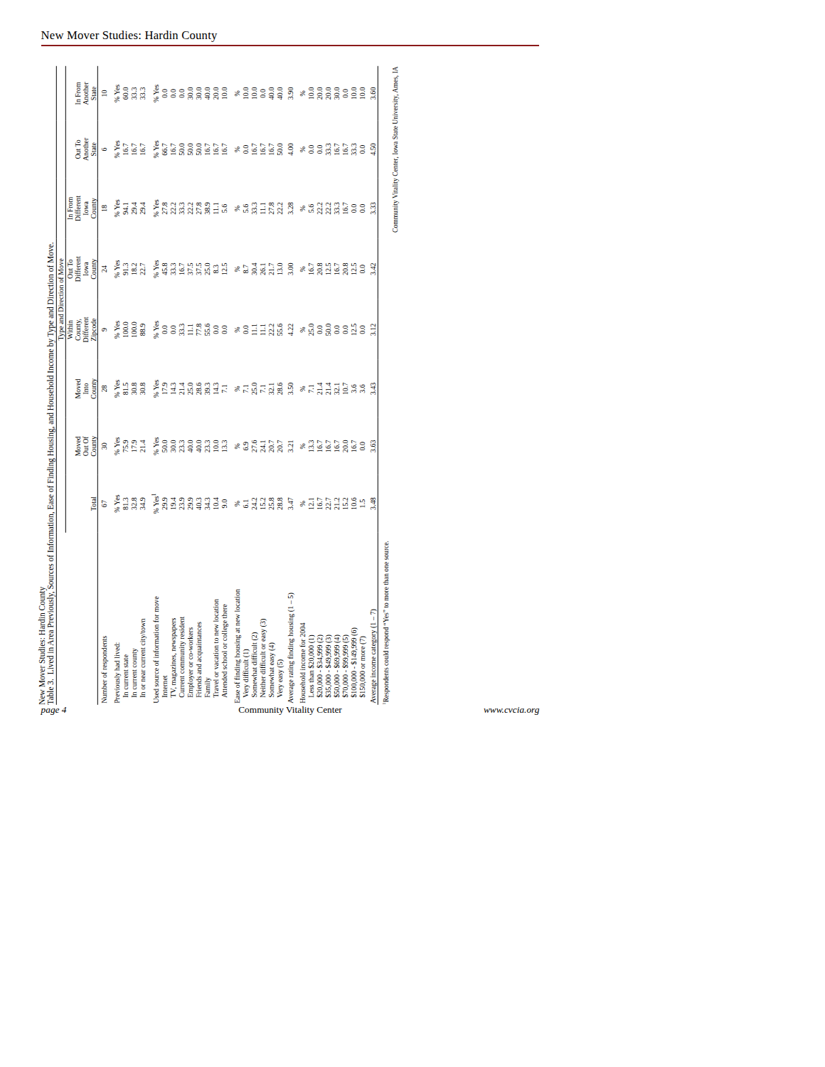New Mover Studies: Hardin County
New Mover Studies: Hardin County
Table 3. Lived in Area Previously, Sources of Information, Ease of Finding Housing, and Household Income by Type and Direction of Move.
| | Type and Direction of Move |
| | | Moved | Moved | Within County, | Out To Different | In From Different | Out To | In From |
| | | Out Of | Into | Different | Iowa | Iowa | Another | Another |
| | Total | County | County | Zipcode | County | County | State | State |
| Number of respondents | 67 | 30 | 28 | 9 | 24 | 18 | 6 | 10 |
| Previously had lived: | % Yes | % Yes | % Yes | % Yes | % Yes | % Yes | % Yes | % Yes |
| In current state | 81.3 | 75.9 | 81.5 | 100.0 | 91.3 | 94.1 | 16.7 | 60.0 |
| In current county | 32.8 | 17.9 | 30.8 | 100.0 | 18.2 | 29.4 | 16.7 | 33.3 |
| In or near current city/town | 34.9 | 21.4 | 30.8 | 88.9 | 22.7 | 29.4 | 16.7 | 33.3 |
| Used source of information for move | % Yes 1 | % Yes | % Yes | % Yes | % Yes | % Yes | % Yes | % Yes |
| Internet | 29.9 | 50.0 | 17.9 | 0.0 | 45.8 | 27.8 | 66.7 | 0.0 |
| TV, magazines, newspapers | 19.4 | 30.0 | 14.3 | 0.0 | 33.3 | 22.2 | 16.7 | 0.0 |
| Current community resident | 23.9 | 23.3 | 21.4 | 33.3 | 16.7 | 33.3 | 50.0 | 0.0 |
| Employer or co-workers | 29.9 | 40.0 | 25.0 | 11.1 | 37.5 | 22.2 | 50.0 | 30.0 |
| Friends and acquaintances | 40.3 | 40.0 | 28.6 | 77.8 | 37.5 | 27.8 | 50.0 | 30.0 |
| Family | 34.3 | 23.3 | 39.3 | 55.6 | 25.0 | 38.9 | 16.7 | 40.0 |
| Travel or vacation to new location | 10.4 | 10.0 | 14.3 | 0.0 | 8.3 | 11.1 | 16.7 | 20.0 |
| Attended school or college there | 9.0 | 13.3 | 7.1 | 0.0 | 12.5 | 5.6 | 16.7 | 10.0 |
| Ease of finding housing at new location | % | % | % | % | % | % | % | % |
| Very difficult (1) | 6.1 | 6.9 | 7.1 | 0.0 | 8.7 | 5.6 | 0.0 | 10.0 |
| Somewhat difficult (2) | 24.2 | 27.6 | 25.0 | 11.1 | 30.4 | 33.3 | 16.7 | 10.0 |
| Neither difficult or easy (3) | 15.2 | 24.1 | 7.1 | 11.1 | 26.1 | 11.1 | 16.7 | 0.0 |
| Somewhat easy (4) | 25.8 | 20.7 | 32.1 | 22.2 | 21.7 | 27.8 | 16.7 | 40.0 |
| Very easy (5) | 28.8 | 20.7 | 28.6 | 55.6 | 13.0 | 22.2 | 50.0 | 40.0 |
| Average rating finding housing (1 – 5) | 3.47 | 3.21 | 3.50 | 4.22 | 3.00 | 3.28 | 4.00 | 3.90 |
| Household income for 2004 | % | % | % | % | % | % | % | % |
| Less than $20,000 (1) | 12.1 | 13.3 | 7.1 | 25.0 | 16.7 | 5.6 | 0.0 | 10.0 |
| $20,000 - $34,999 (2) | 16.7 | 16.7 | 21.4 | 0.0 | 20.8 | 22.2 | 0.0 | 20.0 |
| $35,000 - $49,999 (3) | 22.7 | 16.7 | 21.4 | 50.0 | 12.5 | 22.2 | 33.3 | 20.0 |
| $50,000 - $69,999 (4) | 21.2 | 16.7 | 32.1 | 0.0 | 16.7 | 33.3 | 16.7 | 30.0 |
| $70,000 - $99,999 (5) | 15.2 | 20.0 | 10.7 | 0.0 | 20.8 | 16.7 | 16.7 | 0.0 |
| $100,000 - $149,999 (6) | 10.6 | 16.7 | 3.6 | 12.5 | 12.5 | 0.0 | 33.3 | 10.0 |
| $150,000 or more (7) | 1.5 | 0.0 | 3.6 | 0.0 | 0.0 | 0.0 | 0.0 | 10.0 |
| Average income category (1 – 7) | 3.48 | 3.63 | 3.43 | 3.12 | 3.42 | 3.33 | 4.50 | 3.60 |
1Respondents could respond “Yes” to more than one source.
Community Vitality Center, Iowa State University, Ames, IA
page 4
Community Vitality Center
www.cvcia.org